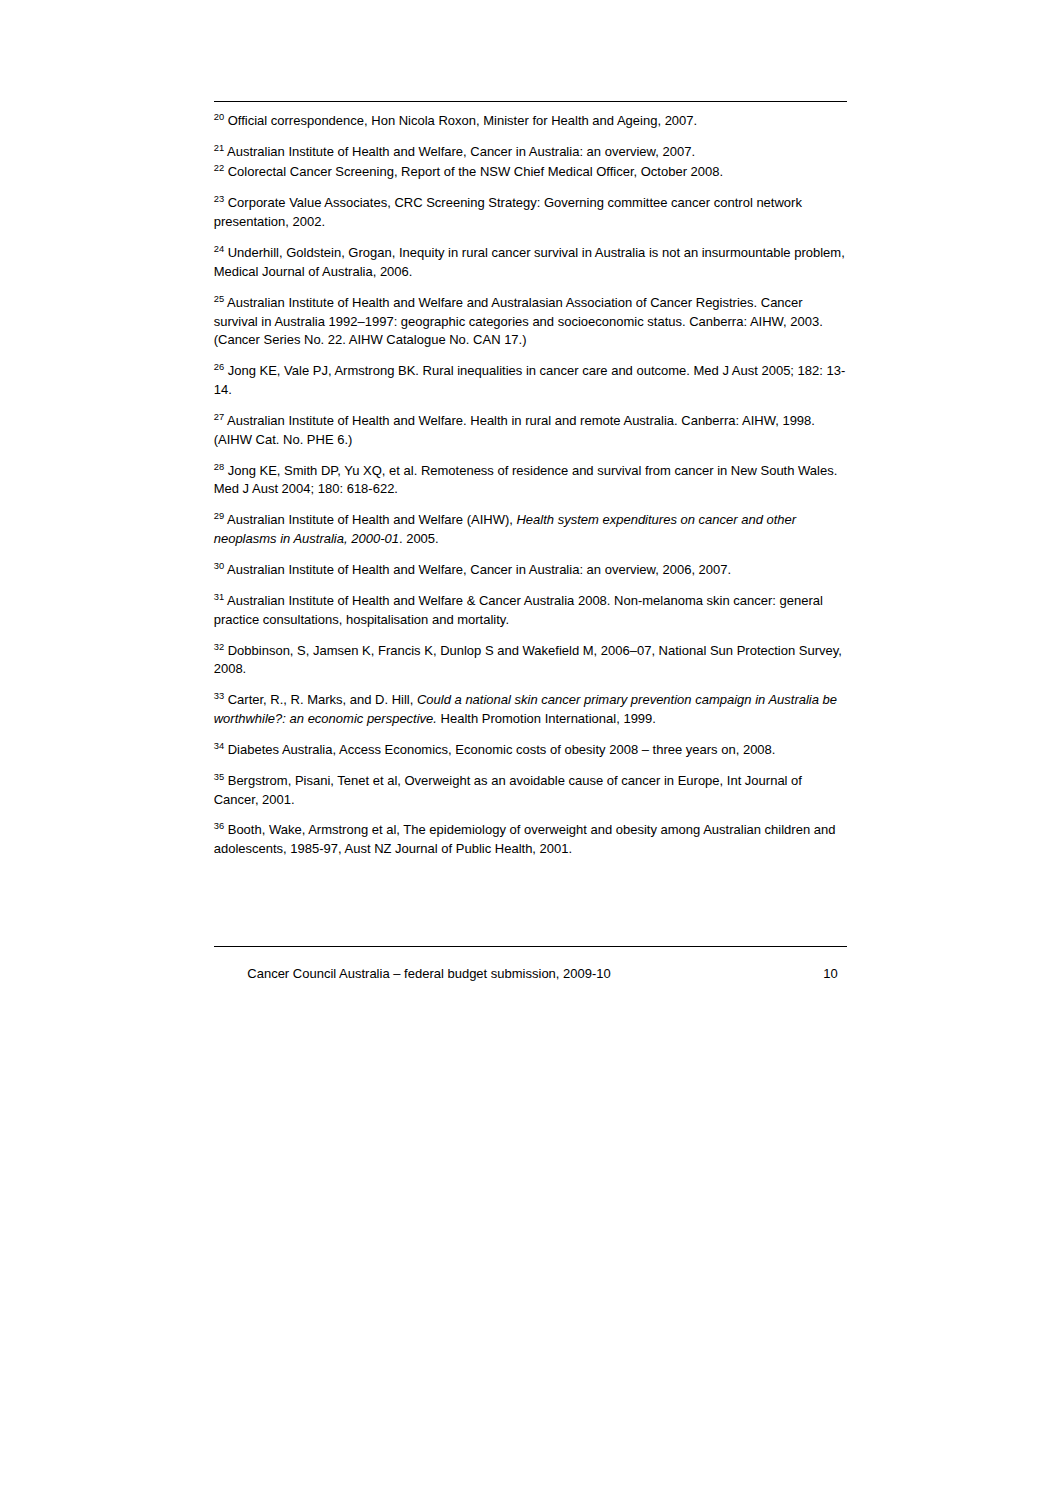20 Official correspondence, Hon Nicola Roxon, Minister for Health and Ageing, 2007.
21 Australian Institute of Health and Welfare, Cancer in Australia: an overview, 2007.
22 Colorectal Cancer Screening, Report of the NSW Chief Medical Officer, October 2008.
23 Corporate Value Associates, CRC Screening Strategy: Governing committee cancer control network presentation, 2002.
24 Underhill, Goldstein, Grogan, Inequity in rural cancer survival in Australia is not an insurmountable problem, Medical Journal of Australia, 2006.
25 Australian Institute of Health and Welfare and Australasian Association of Cancer Registries. Cancer survival in Australia 1992–1997: geographic categories and socioeconomic status. Canberra: AIHW, 2003. (Cancer Series No. 22. AIHW Catalogue No. CAN 17.)
26 Jong KE, Vale PJ, Armstrong BK. Rural inequalities in cancer care and outcome. Med J Aust 2005; 182: 13-14.
27 Australian Institute of Health and Welfare. Health in rural and remote Australia. Canberra: AIHW, 1998. (AIHW Cat. No. PHE 6.)
28 Jong KE, Smith DP, Yu XQ, et al. Remoteness of residence and survival from cancer in New South Wales. Med J Aust 2004; 180: 618-622.
29 Australian Institute of Health and Welfare (AIHW), Health system expenditures on cancer and other neoplasms in Australia, 2000-01. 2005.
30 Australian Institute of Health and Welfare, Cancer in Australia: an overview, 2006, 2007.
31 Australian Institute of Health and Welfare & Cancer Australia 2008. Non-melanoma skin cancer: general practice consultations, hospitalisation and mortality.
32 Dobbinson, S, Jamsen K, Francis K, Dunlop S and Wakefield M, 2006–07, National Sun Protection Survey, 2008.
33 Carter, R., R. Marks, and D. Hill, Could a national skin cancer primary prevention campaign in Australia be worthwhile?: an economic perspective. Health Promotion International, 1999.
34 Diabetes Australia, Access Economics, Economic costs of obesity 2008 – three years on, 2008.
35 Bergstrom, Pisani, Tenet et al, Overweight as an avoidable cause of cancer in Europe, Int Journal of Cancer, 2001.
36 Booth, Wake, Armstrong et al, The epidemiology of overweight and obesity among Australian children and adolescents, 1985-97, Aust NZ Journal of Public Health, 2001.
Cancer Council Australia – federal budget submission, 2009-10 10